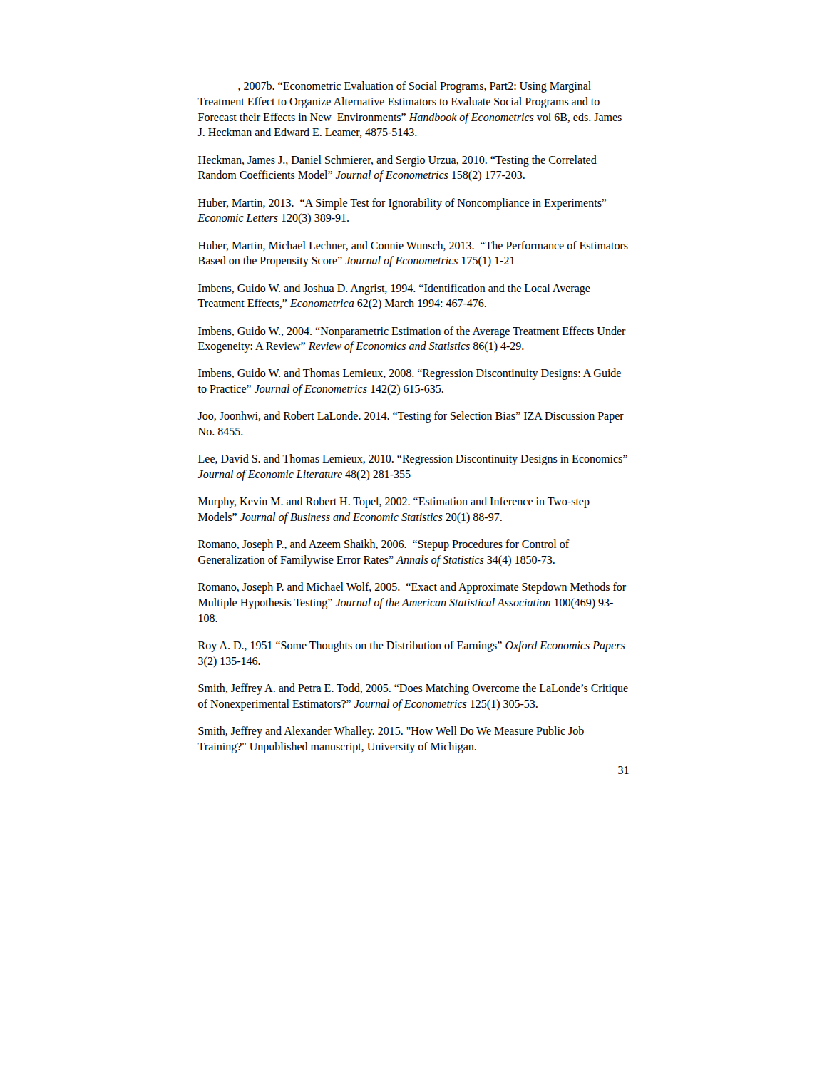_______, 2007b. “Econometric Evaluation of Social Programs, Part2: Using Marginal Treatment Effect to Organize Alternative Estimators to Evaluate Social Programs and to Forecast their Effects in New Environments” Handbook of Econometrics vol 6B, eds. James J. Heckman and Edward E. Leamer, 4875-5143.
Heckman, James J., Daniel Schmierer, and Sergio Urzua, 2010. “Testing the Correlated Random Coefficients Model” Journal of Econometrics 158(2) 177-203.
Huber, Martin, 2013. “A Simple Test for Ignorability of Noncompliance in Experiments” Economic Letters 120(3) 389-91.
Huber, Martin, Michael Lechner, and Connie Wunsch, 2013. “The Performance of Estimators Based on the Propensity Score” Journal of Econometrics 175(1) 1-21
Imbens, Guido W. and Joshua D. Angrist, 1994. “Identification and the Local Average Treatment Effects,” Econometrica 62(2) March 1994: 467-476.
Imbens, Guido W., 2004. “Nonparametric Estimation of the Average Treatment Effects Under Exogeneity: A Review” Review of Economics and Statistics 86(1) 4-29.
Imbens, Guido W. and Thomas Lemieux, 2008. “Regression Discontinuity Designs: A Guide to Practice” Journal of Econometrics 142(2) 615-635.
Joo, Joonhwi, and Robert LaLonde. 2014. “Testing for Selection Bias” IZA Discussion Paper No. 8455.
Lee, David S. and Thomas Lemieux, 2010. “Regression Discontinuity Designs in Economics” Journal of Economic Literature 48(2) 281-355
Murphy, Kevin M. and Robert H. Topel, 2002. “Estimation and Inference in Two-step Models” Journal of Business and Economic Statistics 20(1) 88-97.
Romano, Joseph P., and Azeem Shaikh, 2006. “Stepup Procedures for Control of Generalization of Familywise Error Rates” Annals of Statistics 34(4) 1850-73.
Romano, Joseph P. and Michael Wolf, 2005. “Exact and Approximate Stepdown Methods for Multiple Hypothesis Testing” Journal of the American Statistical Association 100(469) 93-108.
Roy A. D., 1951 “Some Thoughts on the Distribution of Earnings” Oxford Economics Papers 3(2) 135-146.
Smith, Jeffrey A. and Petra E. Todd, 2005. “Does Matching Overcome the LaLonde’s Critique of Nonexperimental Estimators?” Journal of Econometrics 125(1) 305-53.
Smith, Jeffrey and Alexander Whalley. 2015. "How Well Do We Measure Public Job Training?" Unpublished manuscript, University of Michigan.
31